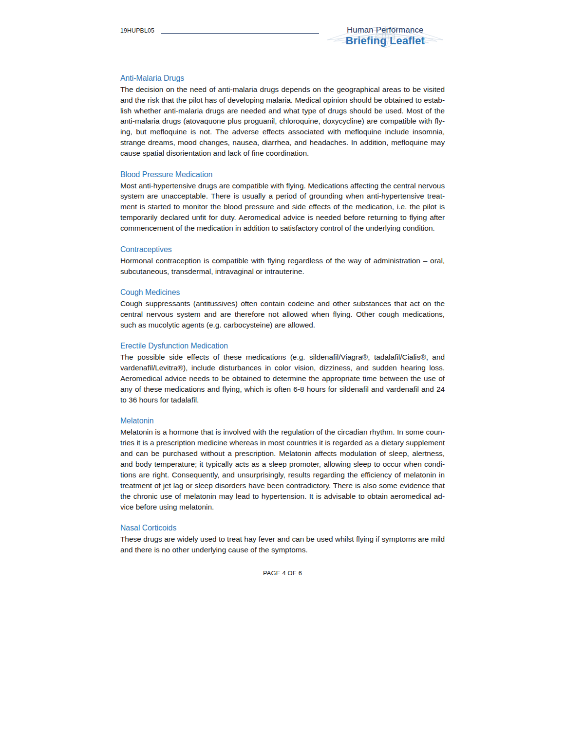19HUPBL05
Human Performance
Briefing Leaflet
Anti-Malaria Drugs
The decision on the need of anti-malaria drugs depends on the geographical areas to be visited and the risk that the pilot has of developing malaria. Medical opinion should be obtained to establish whether anti-malaria drugs are needed and what type of drugs should be used. Most of the anti-malaria drugs (atovaquone plus proguanil, chloroquine, doxycycline) are compatible with flying, but mefloquine is not. The adverse effects associated with mefloquine include insomnia, strange dreams, mood changes, nausea, diarrhea, and headaches. In addition, mefloquine may cause spatial disorientation and lack of fine coordination.
Blood Pressure Medication
Most anti-hypertensive drugs are compatible with flying. Medications affecting the central nervous system are unacceptable. There is usually a period of grounding when anti-hypertensive treatment is started to monitor the blood pressure and side effects of the medication, i.e. the pilot is temporarily declared unfit for duty. Aeromedical advice is needed before returning to flying after commencement of the medication in addition to satisfactory control of the underlying condition.
Contraceptives
Hormonal contraception is compatible with flying regardless of the way of administration – oral, subcutaneous, transdermal, intravaginal or intrauterine.
Cough Medicines
Cough suppressants (antitussives) often contain codeine and other substances that act on the central nervous system and are therefore not allowed when flying. Other cough medications, such as mucolytic agents (e.g. carbocysteine) are allowed.
Erectile Dysfunction Medication
The possible side effects of these medications (e.g. sildenafil/Viagra®, tadalafil/Cialis®, and vardenafil/Levitra®), include disturbances in color vision, dizziness, and sudden hearing loss. Aeromedical advice needs to be obtained to determine the appropriate time between the use of any of these medications and flying, which is often 6-8 hours for sildenafil and vardenafil and 24 to 36 hours for tadalafil.
Melatonin
Melatonin is a hormone that is involved with the regulation of the circadian rhythm. In some countries it is a prescription medicine whereas in most countries it is regarded as a dietary supplement and can be purchased without a prescription. Melatonin affects modulation of sleep, alertness, and body temperature; it typically acts as a sleep promoter, allowing sleep to occur when conditions are right. Consequently, and unsurprisingly, results regarding the efficiency of melatonin in treatment of jet lag or sleep disorders have been contradictory. There is also some evidence that the chronic use of melatonin may lead to hypertension. It is advisable to obtain aeromedical advice before using melatonin.
Nasal Corticoids
These drugs are widely used to treat hay fever and can be used whilst flying if symptoms are mild and there is no other underlying cause of the symptoms.
PAGE 4 OF 6